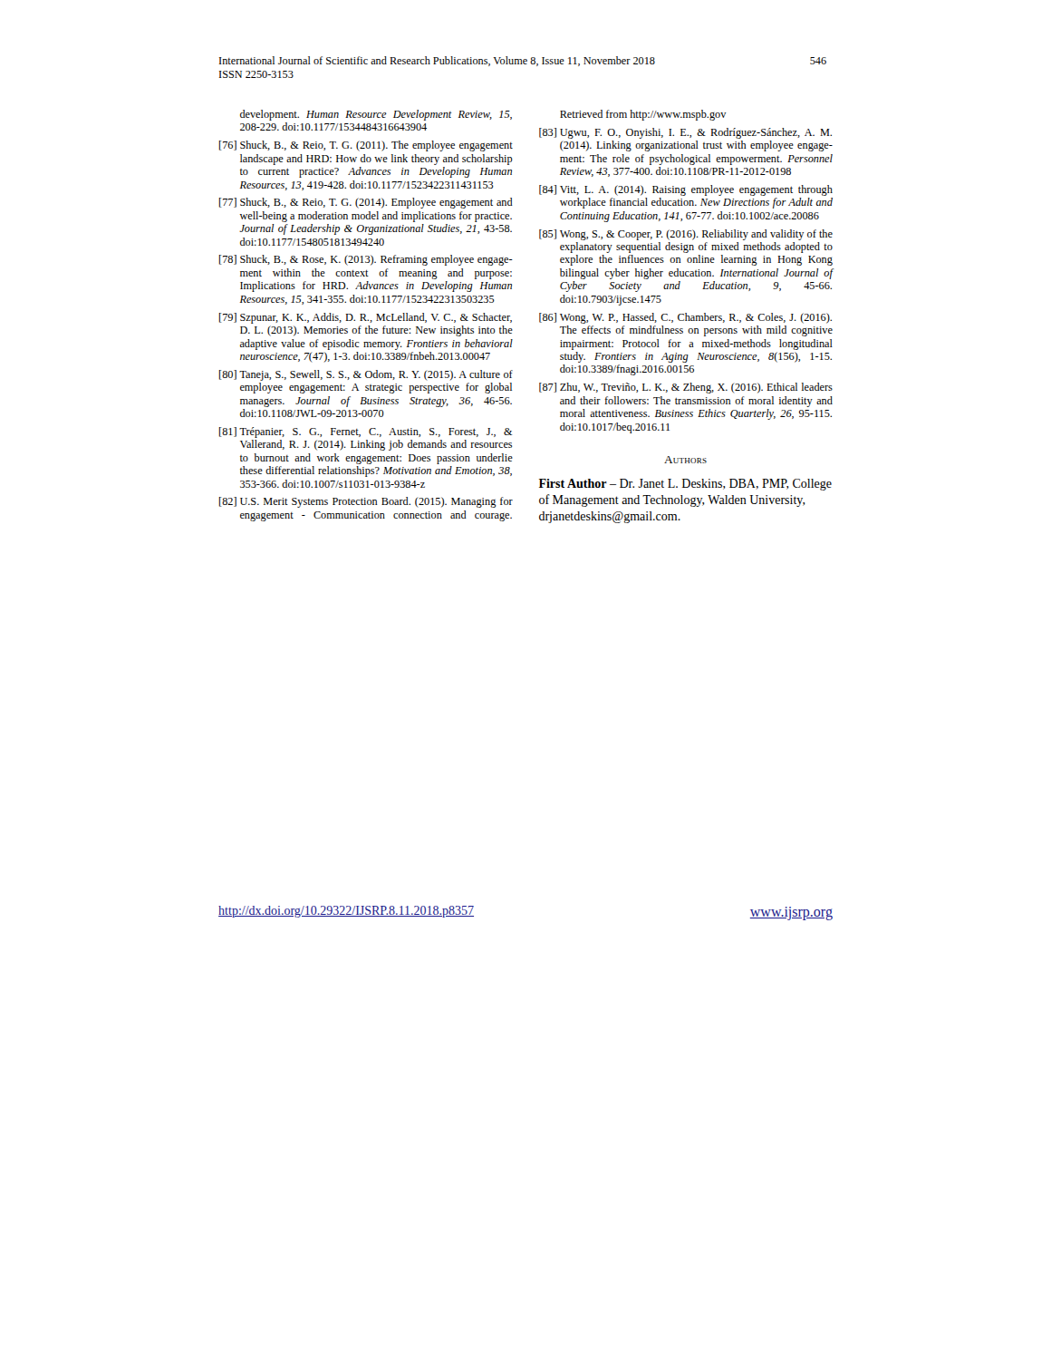International Journal of Scientific and Research Publications, Volume 8, Issue 11, November 2018
ISSN 2250-3153546
development. Human Resource Development Review, 15, 208-229. doi:10.1177/1534484316643904
[76] Shuck, B., & Reio, T. G. (2011). The employee engagement landscape and HRD: How do we link theory and scholarship to current practice? Advances in Developing Human Resources, 13, 419-428. doi:10.1177/1523422311431153
[77] Shuck, B., & Reio, T. G. (2014). Employee engagement and well-being a moderation model and implications for practice. Journal of Leadership & Organizational Studies, 21, 43-58. doi:10.1177/1548051813494240
[78] Shuck, B., & Rose, K. (2013). Reframing employee engagement within the context of meaning and purpose: Implications for HRD. Advances in Developing Human Resources, 15, 341-355. doi:10.1177/1523422313503235
[79] Szpunar, K. K., Addis, D. R., McLelland, V. C., & Schacter, D. L. (2013). Memories of the future: New insights into the adaptive value of episodic memory. Frontiers in behavioral neuroscience, 7(47), 1-3. doi:10.3389/fnbeh.2013.00047
[80] Taneja, S., Sewell, S. S., & Odom, R. Y. (2015). A culture of employee engagement: A strategic perspective for global managers. Journal of Business Strategy, 36, 46-56. doi:10.1108/JWL-09-2013-0070
[81] Trépanier, S. G., Fernet, C., Austin, S., Forest, J., & Vallerand, R. J. (2014). Linking job demands and resources to burnout and work engagement: Does passion underlie these differential relationships? Motivation and Emotion, 38, 353-366. doi:10.1007/s11031-013-9384-z
[82] U.S. Merit Systems Protection Board. (2015). Managing for engagement - Communication connection and courage. Retrieved from http://www.mspb.gov
[83] Ugwu, F. O., Onyishi, I. E., & Rodríguez-Sánchez, A. M. (2014). Linking organizational trust with employee engagement: The role of psychological empowerment. Personnel Review, 43, 377-400. doi:10.1108/PR-11-2012-0198
[84] Vitt, L. A. (2014). Raising employee engagement through workplace financial education. New Directions for Adult and Continuing Education, 141, 67-77. doi:10.1002/ace.20086
[85] Wong, S., & Cooper, P. (2016). Reliability and validity of the explanatory sequential design of mixed methods adopted to explore the influences on online learning in Hong Kong bilingual cyber higher education. International Journal of Cyber Society and Education, 9, 45-66. doi:10.7903/ijcse.1475
[86] Wong, W. P., Hassed, C., Chambers, R., & Coles, J. (2016). The effects of mindfulness on persons with mild cognitive impairment: Protocol for a mixed-methods longitudinal study. Frontiers in Aging Neuroscience, 8(156), 1-15. doi:10.3389/fnagi.2016.00156
[87] Zhu, W., Treviño, L. K., & Zheng, X. (2016). Ethical leaders and their followers: The transmission of moral identity and moral attentiveness. Business Ethics Quarterly, 26, 95-115. doi:10.1017/beq.2016.11
Authors
First Author – Dr. Janet L. Deskins, DBA, PMP, College of Management and Technology, Walden University, drjanetdeskins@gmail.com.
http://dx.doi.org/10.29322/IJSRP.8.11.2018.p8357 www.ijsrp.org